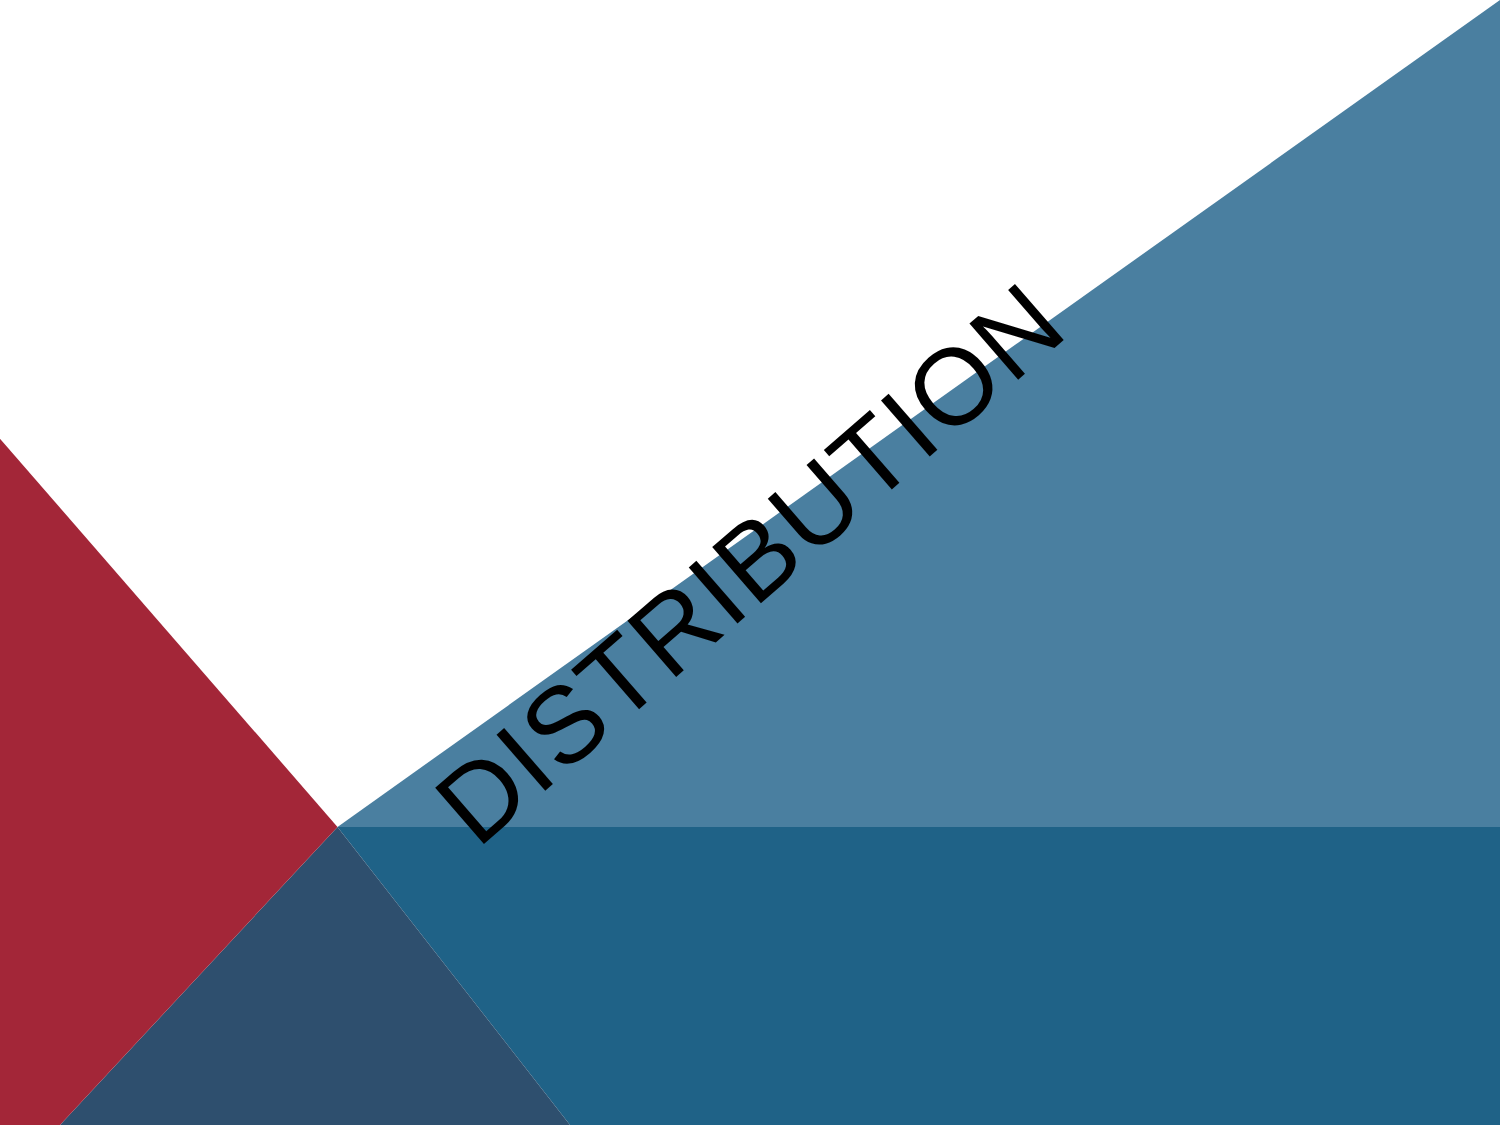Distribution